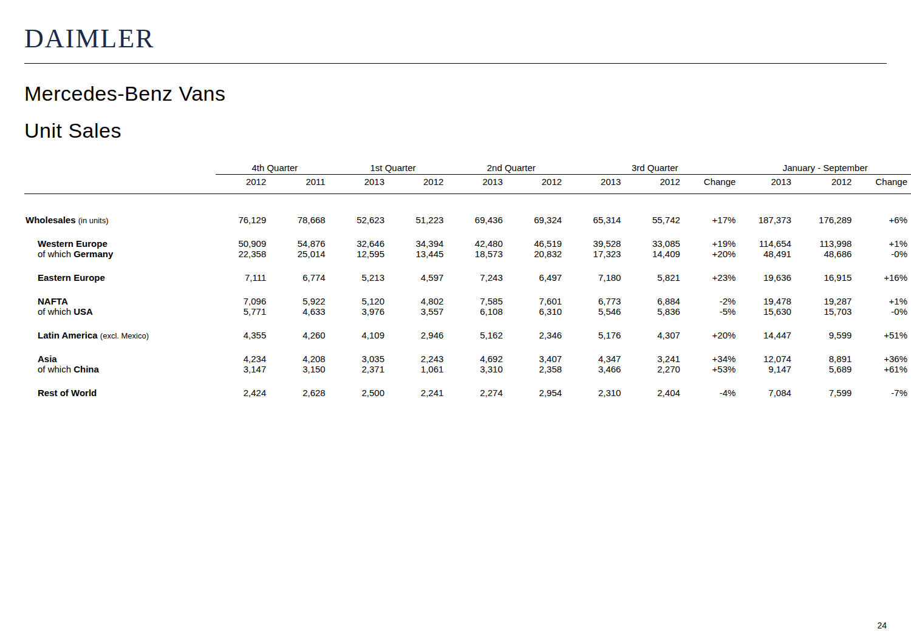DAIMLER
Mercedes-Benz Vans
Unit Sales
| | 4th Quarter | 1st Quarter | 2nd Quarter | 3rd Quarter | January - September |
| | 2012 | 2011 | 2013 | 2012 | 2013 | 2012 | 2013 | 2012 | Change | 2013 | 2012 | Change |
| Wholesales (in units) | 76,129 | 78,668 | 52,623 | 51,223 | 69,436 | 69,324 | 65,314 | 55,742 | +17% | 187,373 | 176,289 | +6% |
| Western Europe | 50,909 | 54,876 | 32,646 | 34,394 | 42,480 | 46,519 | 39,528 | 33,085 | +19% | 114,654 | 113,998 | +1% |
| of which Germany | 22,358 | 25,014 | 12,595 | 13,445 | 18,573 | 20,832 | 17,323 | 14,409 | +20% | 48,491 | 48,686 | -0% |
| Eastern Europe | 7,111 | 6,774 | 5,213 | 4,597 | 7,243 | 6,497 | 7,180 | 5,821 | +23% | 19,636 | 16,915 | +16% |
| NAFTA | 7,096 | 5,922 | 5,120 | 4,802 | 7,585 | 7,601 | 6,773 | 6,884 | -2% | 19,478 | 19,287 | +1% |
| of which USA | 5,771 | 4,633 | 3,976 | 3,557 | 6,108 | 6,310 | 5,546 | 5,836 | -5% | 15,630 | 15,703 | -0% |
| Latin America (excl. Mexico) | 4,355 | 4,260 | 4,109 | 2,946 | 5,162 | 2,346 | 5,176 | 4,307 | +20% | 14,447 | 9,599 | +51% |
| Asia | 4,234 | 4,208 | 3,035 | 2,243 | 4,692 | 3,407 | 4,347 | 3,241 | +34% | 12,074 | 8,891 | +36% |
| of which China | 3,147 | 3,150 | 2,371 | 1,061 | 3,310 | 2,358 | 3,466 | 2,270 | +53% | 9,147 | 5,689 | +61% |
| Rest of World | 2,424 | 2,628 | 2,500 | 2,241 | 2,274 | 2,954 | 2,310 | 2,404 | -4% | 7,084 | 7,599 | -7% |
24